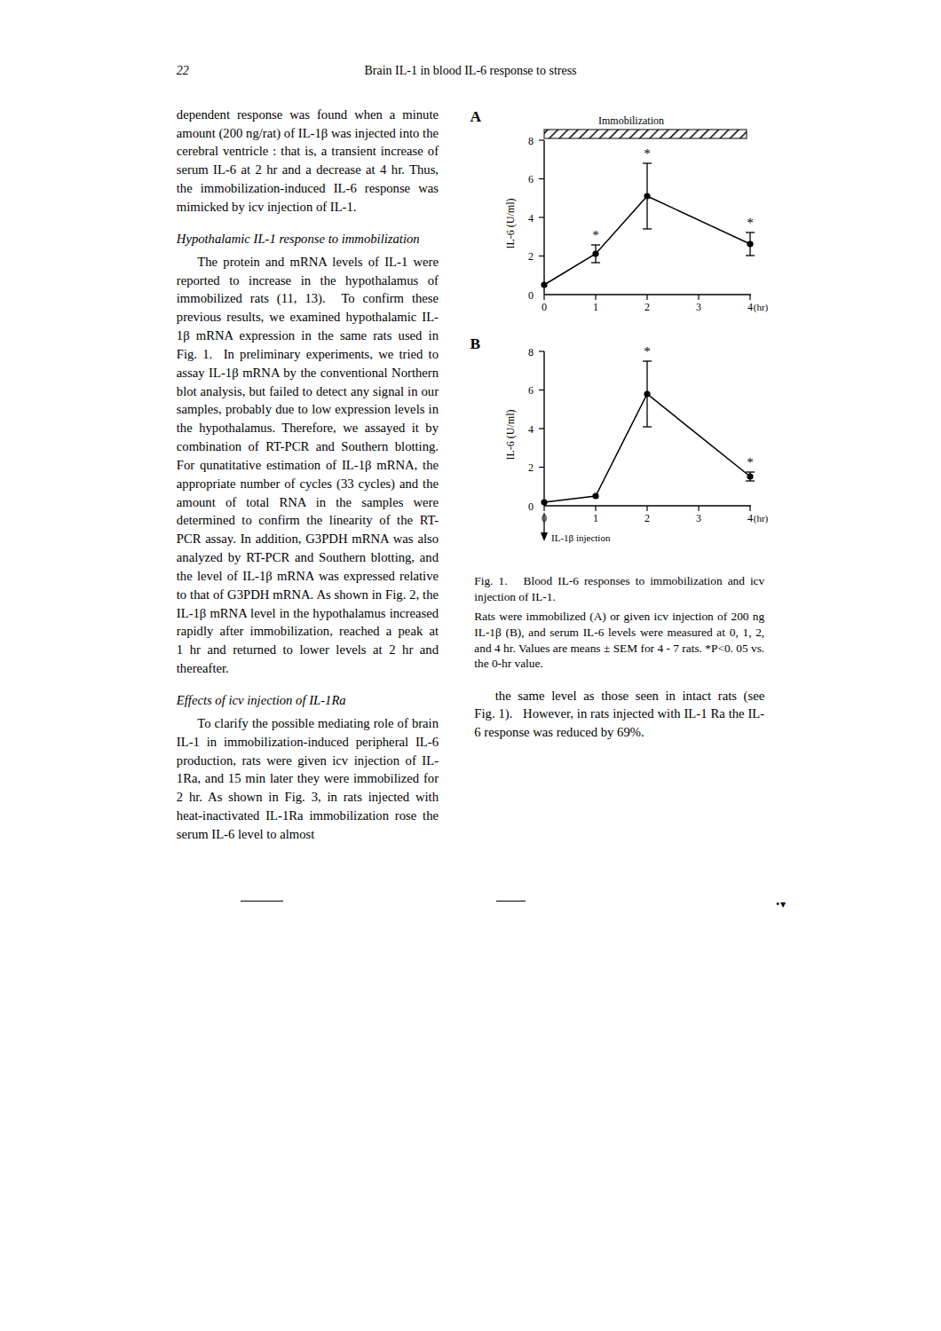22
Brain IL-1 in blood IL-6 response to stress
dependent response was found when a minute amount (200 ng/rat) of IL-1β was injected into the cerebral ventricle : that is, a transient increase of serum IL-6 at 2 hr and a decrease at 4 hr. Thus, the immobilization-induced IL-6 response was mimicked by icv injection of IL-1.
Hypothalamic IL-1 response to immobilization
The protein and mRNA levels of IL-1 were reported to increase in the hypothalamus of immobilized rats (11, 13). To confirm these previous results, we examined hypothalamic IL-1β mRNA expression in the same rats used in Fig. 1. In preliminary experiments, we tried to assay IL-1β mRNA by the conventional Northern blot analysis, but failed to detect any signal in our samples, probably due to low expression levels in the hypothalamus. Therefore, we assayed it by combination of RT-PCR and Southern blotting. For qunatitative estimation of IL-1β mRNA, the appropriate number of cycles (33 cycles) and the amount of total RNA in the samples were determined to confirm the linearity of the RT-PCR assay. In addition, G3PDH mRNA was also analyzed by RT-PCR and Southern blotting, and the level of IL-1β mRNA was expressed relative to that of G3PDH mRNA. As shown in Fig. 2, the IL-1β mRNA level in the hypothalamus increased rapidly after immobilization, reached a peak at 1 hr and returned to lower levels at 2 hr and thereafter.
Effects of icv injection of IL-1Ra
To clarify the possible mediating role of brain IL-1 in immobilization-induced peripheral IL-6 production, rats were given icv injection of IL-1Ra, and 15 min later they were immobilized for 2 hr. As shown in Fig. 3, in rats injected with heat-inactivated IL-1Ra immobilization rose the serum IL-6 level to almost
A
Immobilization 8 6 4 2 0 IL-6 (U/ml) 0 1 2 3 4 (hr) * * *
B
8 6 4 2 0 IL-6 (U/ml) 0 1 2 3 4 (hr) * * IL-1β injection
Fig. 1. Blood IL-6 responses to immobilization and icv injection of IL-1.
Rats were immobilized (A) or given icv injection of 200 ng IL-1β (B), and serum IL-6 levels were measured at 0, 1, 2, and 4 hr. Values are means ± SEM for 4 - 7 rats. *P<0. 05 vs. the 0-hr value.
the same level as those seen in intact rats (see Fig. 1). However, in rats injected with IL-1 Ra the IL-6 response was reduced by 69%.
• ▾